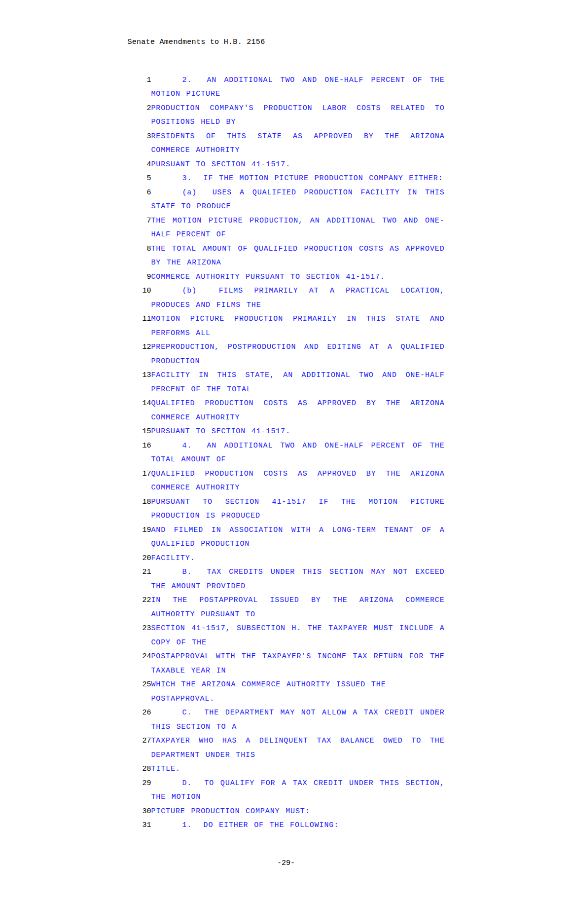Senate Amendments to H.B. 2156
| 1 | 2. AN ADDITIONAL TWO AND ONE-HALF PERCENT OF THE MOTION PICTURE |
| 2 | PRODUCTION COMPANY'S PRODUCTION LABOR COSTS RELATED TO POSITIONS HELD BY |
| 3 | RESIDENTS OF THIS STATE AS APPROVED BY THE ARIZONA COMMERCE AUTHORITY |
| 4 | PURSUANT TO SECTION 41-1517. |
| 5 | 3. IF THE MOTION PICTURE PRODUCTION COMPANY EITHER: |
| 6 | (a) USES A QUALIFIED PRODUCTION FACILITY IN THIS STATE TO PRODUCE |
| 7 | THE MOTION PICTURE PRODUCTION, AN ADDITIONAL TWO AND ONE-HALF PERCENT OF |
| 8 | THE TOTAL AMOUNT OF QUALIFIED PRODUCTION COSTS AS APPROVED BY THE ARIZONA |
| 9 | COMMERCE AUTHORITY PURSUANT TO SECTION 41-1517. |
| 10 | (b) FILMS PRIMARILY AT A PRACTICAL LOCATION, PRODUCES AND FILMS THE |
| 11 | MOTION PICTURE PRODUCTION PRIMARILY IN THIS STATE AND PERFORMS ALL |
| 12 | PREPRODUCTION, POSTPRODUCTION AND EDITING AT A QUALIFIED PRODUCTION |
| 13 | FACILITY IN THIS STATE, AN ADDITIONAL TWO AND ONE-HALF PERCENT OF THE TOTAL |
| 14 | QUALIFIED PRODUCTION COSTS AS APPROVED BY THE ARIZONA COMMERCE AUTHORITY |
| 15 | PURSUANT TO SECTION 41-1517. |
| 16 | 4. AN ADDITIONAL TWO AND ONE-HALF PERCENT OF THE TOTAL AMOUNT OF |
| 17 | QUALIFIED PRODUCTION COSTS AS APPROVED BY THE ARIZONA COMMERCE AUTHORITY |
| 18 | PURSUANT TO SECTION 41-1517 IF THE MOTION PICTURE PRODUCTION IS PRODUCED |
| 19 | AND FILMED IN ASSOCIATION WITH A LONG-TERM TENANT OF A QUALIFIED PRODUCTION |
| 20 | FACILITY. |
| 21 | B. TAX CREDITS UNDER THIS SECTION MAY NOT EXCEED THE AMOUNT PROVIDED |
| 22 | IN THE POSTAPPROVAL ISSUED BY THE ARIZONA COMMERCE AUTHORITY PURSUANT TO |
| 23 | SECTION 41-1517, SUBSECTION H. THE TAXPAYER MUST INCLUDE A COPY OF THE |
| 24 | POSTAPPROVAL WITH THE TAXPAYER'S INCOME TAX RETURN FOR THE TAXABLE YEAR IN |
| 25 | WHICH THE ARIZONA COMMERCE AUTHORITY ISSUED THE POSTAPPROVAL. |
| 26 | C. THE DEPARTMENT MAY NOT ALLOW A TAX CREDIT UNDER THIS SECTION TO A |
| 27 | TAXPAYER WHO HAS A DELINQUENT TAX BALANCE OWED TO THE DEPARTMENT UNDER THIS |
| 28 | TITLE. |
| 29 | D. TO QUALIFY FOR A TAX CREDIT UNDER THIS SECTION, THE MOTION |
| 30 | PICTURE PRODUCTION COMPANY MUST: |
| 31 | 1. DO EITHER OF THE FOLLOWING: |
-29-